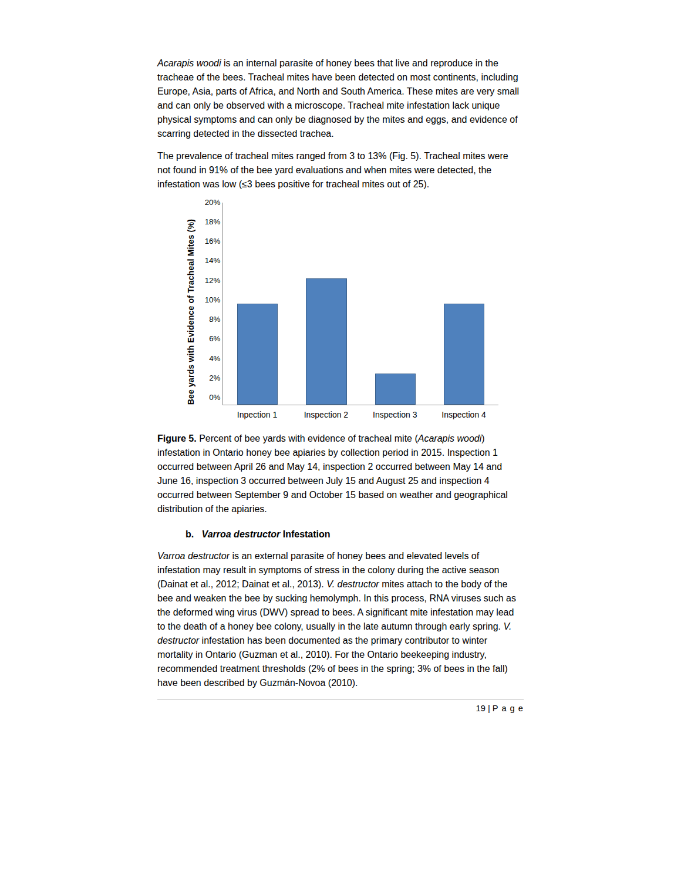Acarapis woodi is an internal parasite of honey bees that live and reproduce in the tracheae of the bees. Tracheal mites have been detected on most continents, including Europe, Asia, parts of Africa, and North and South America. These mites are very small and can only be observed with a microscope. Tracheal mite infestation lack unique physical symptoms and can only be diagnosed by the mites and eggs, and evidence of scarring detected in the dissected trachea.
The prevalence of tracheal mites ranged from 3 to 13% (Fig. 5). Tracheal mites were not found in 91% of the bee yard evaluations and when mites were detected, the infestation was low (≤3 bees positive for tracheal mites out of 25).
Bee yards with Evidence of Tracheal Mites (%)
20% 18% 16% 14% 12% 10% 8% 6% 4% 2% 0%
Inpection 1 Inspection 2 Inspection 3 Inspection 4
Figure 5. Percent of bee yards with evidence of tracheal mite (Acarapis woodi) infestation in Ontario honey bee apiaries by collection period in 2015. Inspection 1 occurred between April 26 and May 14, inspection 2 occurred between May 14 and June 16, inspection 3 occurred between July 15 and August 25 and inspection 4 occurred between September 9 and October 15 based on weather and geographical distribution of the apiaries.
b. Varroa destructor Infestation
Varroa destructor is an external parasite of honey bees and elevated levels of infestation may result in symptoms of stress in the colony during the active season (Dainat et al., 2012; Dainat et al., 2013). V. destructor mites attach to the body of the bee and weaken the bee by sucking hemolymph. In this process, RNA viruses such as the deformed wing virus (DWV) spread to bees. A significant mite infestation may lead to the death of a honey bee colony, usually in the late autumn through early spring. V. destructor infestation has been documented as the primary contributor to winter mortality in Ontario (Guzman et al., 2010). For the Ontario beekeeping industry, recommended treatment thresholds (2% of bees in the spring; 3% of bees in the fall) have been described by Guzmán-Novoa (2010).
19 | P a g e